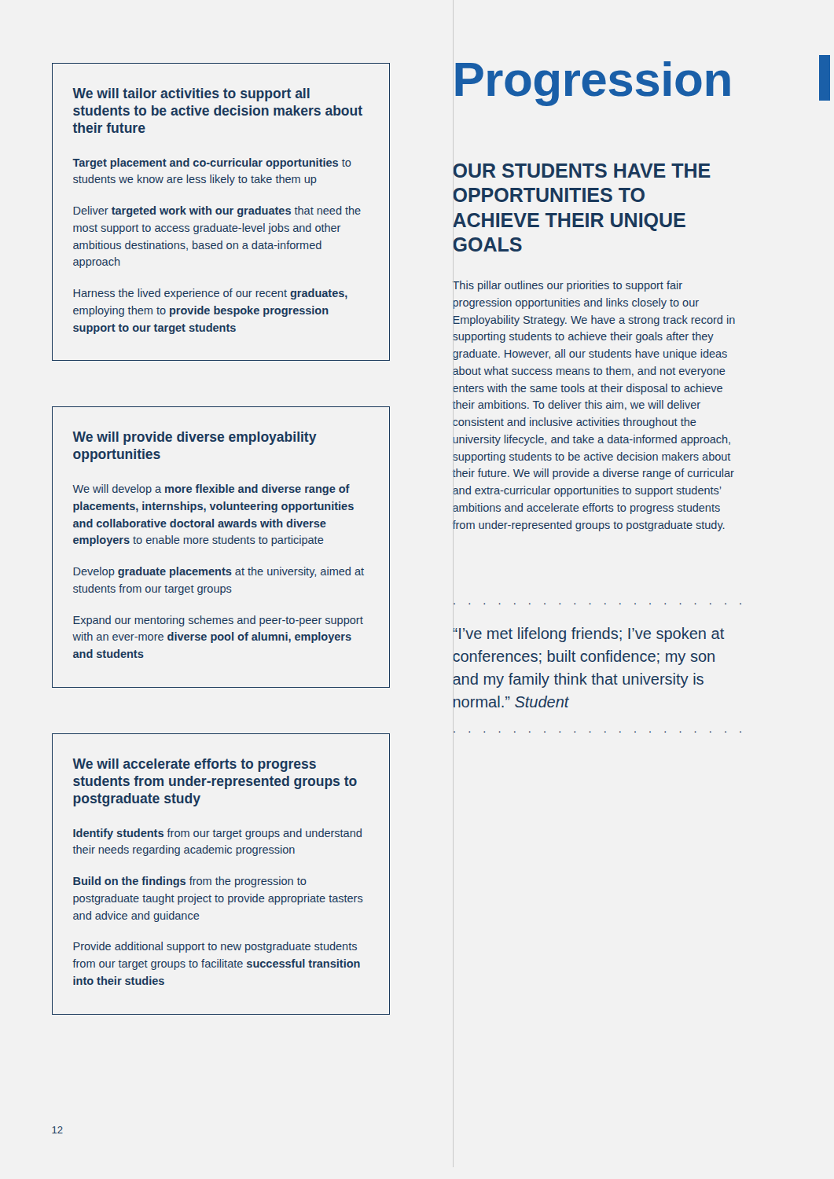We will tailor activities to support all students to be active decision makers about their future
Target placement and co-curricular opportunities to students we know are less likely to take them up
Deliver targeted work with our graduates that need the most support to access graduate-level jobs and other ambitious destinations, based on a data-informed approach
Harness the lived experience of our recent graduates, employing them to provide bespoke progression support to our target students
We will provide diverse employability opportunities
We will develop a more flexible and diverse range of placements, internships, volunteering opportunities and collaborative doctoral awards with diverse employers to enable more students to participate
Develop graduate placements at the university, aimed at students from our target groups
Expand our mentoring schemes and peer-to-peer support with an ever-more diverse pool of alumni, employers and students
We will accelerate efforts to progress students from under-represented groups to postgraduate study
Identify students from our target groups and understand their needs regarding academic progression
Build on the findings from the progression to postgraduate taught project to provide appropriate tasters and advice and guidance
Provide additional support to new postgraduate students from our target groups to facilitate successful transition into their studies
Progression
Our students have the opportunities to achieve their unique goals
This pillar outlines our priorities to support fair progression opportunities and links closely to our Employability Strategy. We have a strong track record in supporting students to achieve their goals after they graduate. However, all our students have unique ideas about what success means to them, and not everyone enters with the same tools at their disposal to achieve their ambitions. To deliver this aim, we will deliver consistent and inclusive activities throughout the university lifecycle, and take a data-informed approach, supporting students to be active decision makers about their future. We will provide a diverse range of curricular and extra-curricular opportunities to support students’ ambitions and accelerate efforts to progress students from under-represented groups to postgraduate study.
· · · · · · · · · · · · · · · · · · · · · · · · · · · · · ·
“I’ve met lifelong friends; I’ve spoken at conferences; built confidence; my son and my family think that university is normal.” Student
· · · · · · · · · · · · · · · · · · · · · · · · · · · · · ·
12